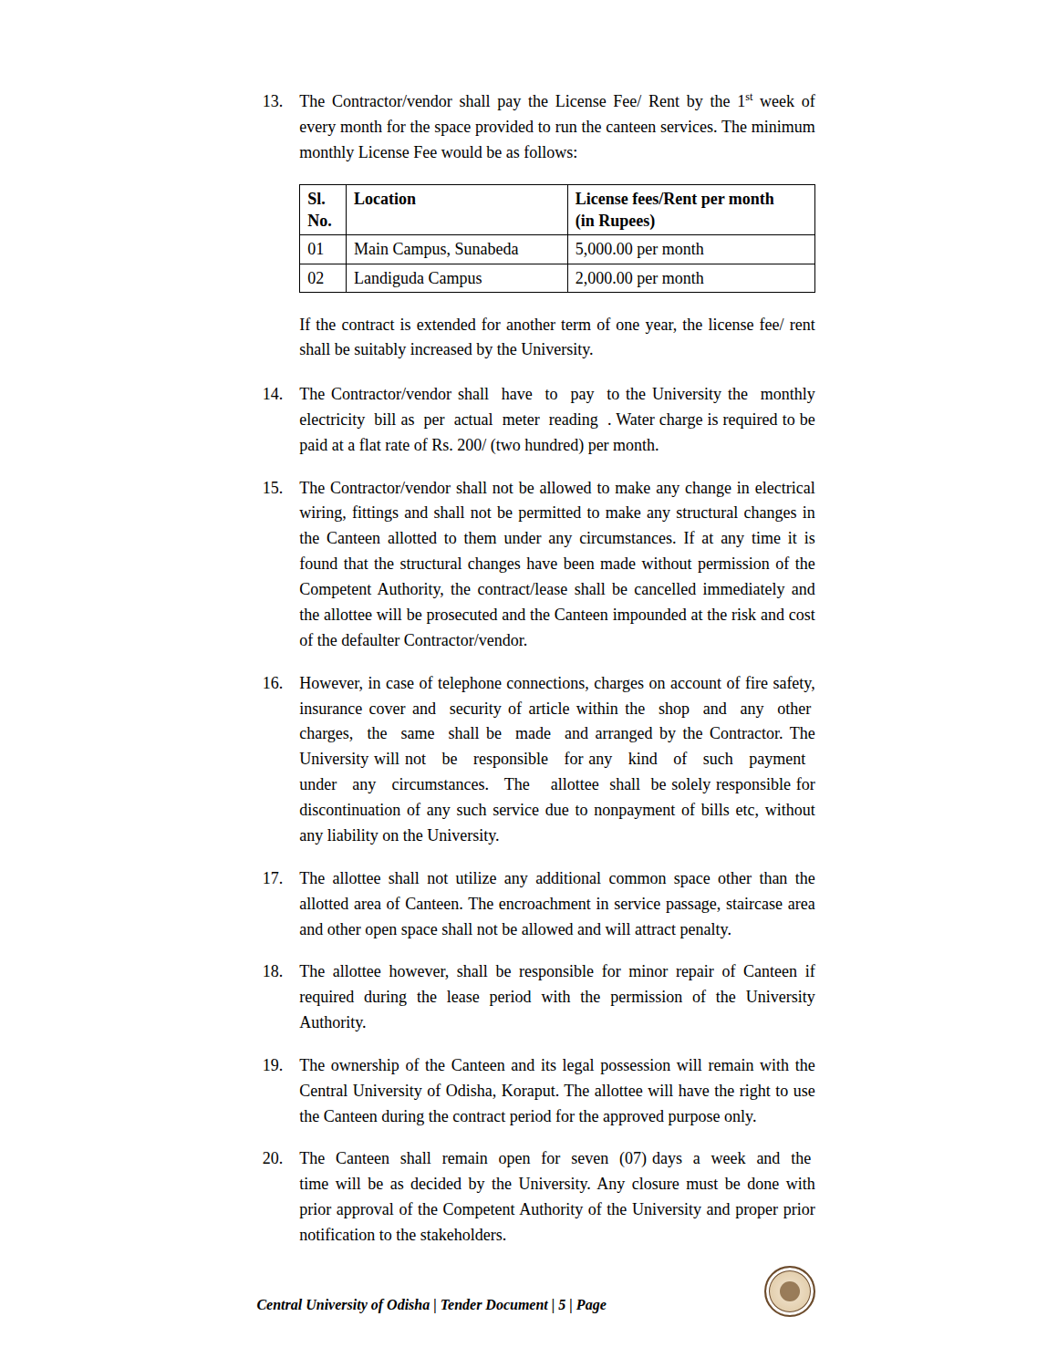The Contractor/vendor shall pay the License Fee/ Rent by the 1st week of every month for the space provided to run the canteen services. The minimum monthly License Fee would be as follows:
| Sl. No. | Location | License fees/Rent per month (in Rupees) |
| --- | --- | --- |
| 01 | Main Campus, Sunabeda | 5,000.00 per month |
| 02 | Landiguda Campus | 2,000.00 per month |
If the contract is extended for another term of one year, the license fee/ rent shall be suitably increased by the University.
The Contractor/vendor shall have to pay to the University the monthly electricity bill as per actual meter reading . Water charge is required to be paid at a flat rate of Rs. 200/ (two hundred) per month.
The Contractor/vendor shall not be allowed to make any change in electrical wiring, fittings and shall not be permitted to make any structural changes in the Canteen allotted to them under any circumstances. If at any time it is found that the structural changes have been made without permission of the Competent Authority, the contract/lease shall be cancelled immediately and the allottee will be prosecuted and the Canteen impounded at the risk and cost of the defaulter Contractor/vendor.
However, in case of telephone connections, charges on account of fire safety, insurance cover and security of article within the shop and any other charges, the same shall be made and arranged by the Contractor. The University will not be responsible for any kind of such payment under any circumstances. The allottee shall be solely responsible for discontinuation of any such service due to nonpayment of bills etc, without any liability on the University.
The allottee shall not utilize any additional common space other than the allotted area of Canteen. The encroachment in service passage, staircase area and other open space shall not be allowed and will attract penalty.
The allottee however, shall be responsible for minor repair of Canteen if required during the lease period with the permission of the University Authority.
The ownership of the Canteen and its legal possession will remain with the Central University of Odisha, Koraput. The allottee will have the right to use the Canteen during the contract period for the approved purpose only.
The Canteen shall remain open for seven (07) days a week and the time will be as decided by the University. Any closure must be done with prior approval of the Competent Authority of the University and proper prior notification to the stakeholders.
Central University of Odisha | Tender Document | 5 | Page